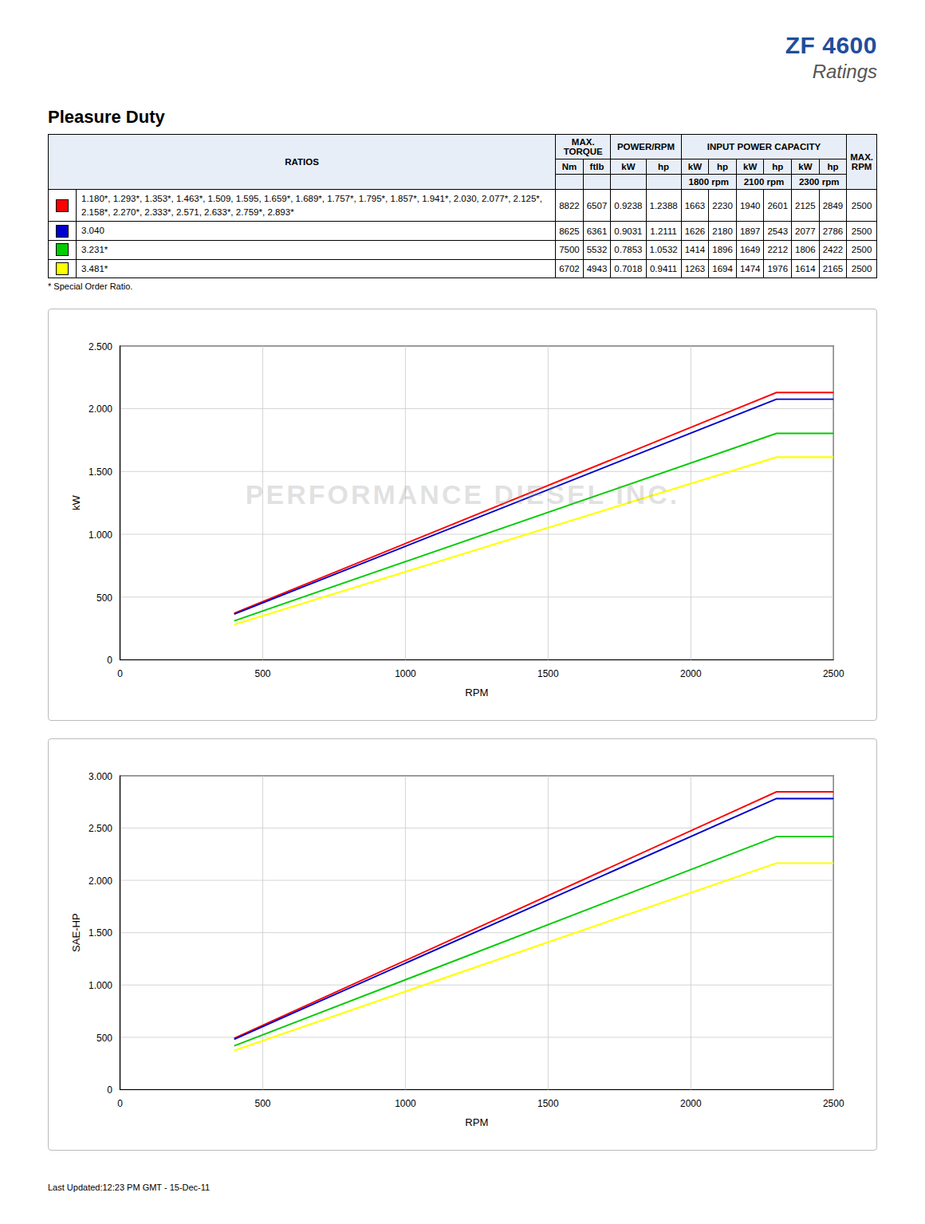ZF 4600
Ratings
Pleasure Duty
| RATIOS | MAX. TORQUE | POWER/RPM | INPUT POWER CAPACITY | MAX. RPM |
| --- | --- | --- | --- | --- |
| Nm | ftlb | kW | hp | kW | hp | kW | hp | kW | hp |
| | | | | 1800 rpm | 2100 rpm | 2300 rpm |
| | 1.180*, 1.293*, 1.353*, 1.463*, 1.509, 1.595, 1.659*, 1.689*, 1.757*, 1.795*, 1.857*, 1.941*, 2.030, 2.077*, 2.125*, 2.158*, 2.270*, 2.333*, 2.571, 2.633*, 2.759*, 2.893* | 8822 | 6507 | 0.9238 | 1.2388 | 1663 | 2230 | 1940 | 2601 | 2125 | 2849 | 2500 |
| | 3.040 | 8625 | 6361 | 0.9031 | 1.2111 | 1626 | 2180 | 1897 | 2543 | 2077 | 2786 | 2500 |
| | 3.231* | 7500 | 5532 | 0.7853 | 1.0532 | 1414 | 1896 | 1649 | 2212 | 1806 | 2422 | 2500 |
| | 3.481* | 6702 | 4943 | 0.7018 | 0.9411 | 1263 | 1694 | 1474 | 1976 | 1614 | 2165 | 2500 |
* Special Order Ratio.
PERFORMANCE DIESEL INC.
0 500 1.000 1.500 2.000 2.500 0 500 1000 1500 2000 2500 RPM kW
0 500 1.000 1.500 2.000 2.500 3.000 0 500 1000 1500 2000 2500 RPM SAE-HP
Last Updated:12:23 PM GMT - 15-Dec-11